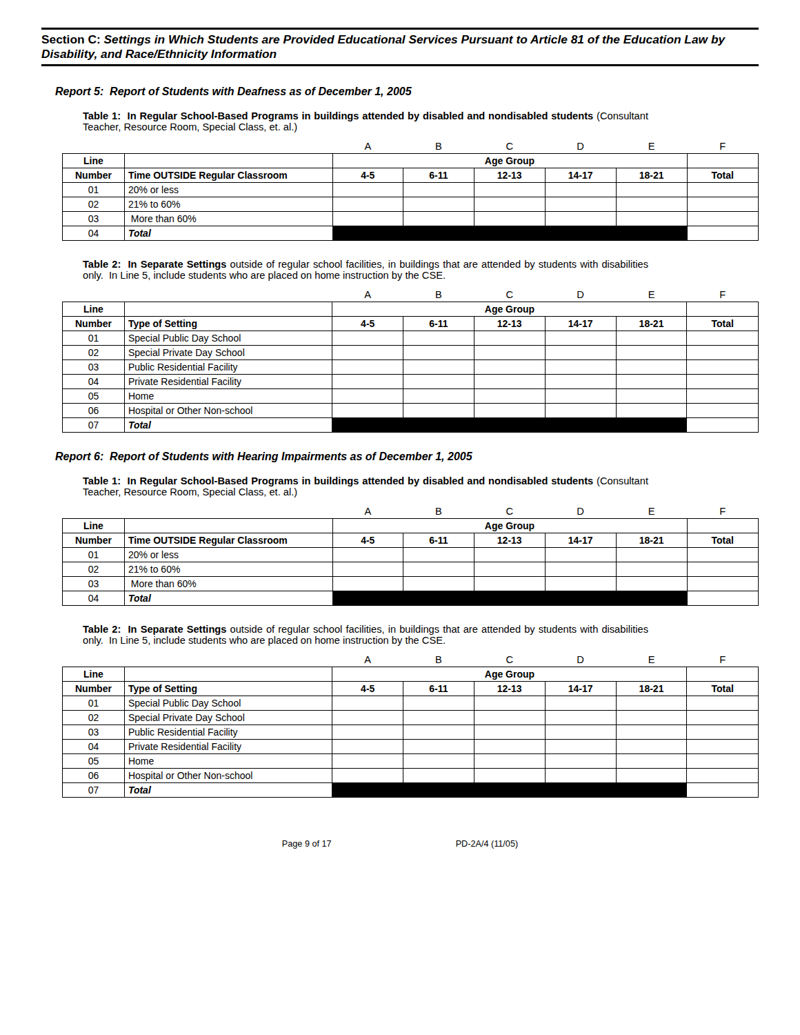Section C: Settings in Which Students are Provided Educational Services Pursuant to Article 81 of the Education Law by Disability, and Race/Ethnicity Information
Report 5: Report of Students with Deafness as of December 1, 2005
Table 1: In Regular School-Based Programs in buildings attended by disabled and nondisabled students (Consultant Teacher, Resource Room, Special Class, et. al.)
| | | A | B | C | D | E | F |
| Line | | Age Group | |
| Number | Time OUTSIDE Regular Classroom | 4-5 | 6-11 | 12-13 | 14-17 | 18-21 | Total |
| 01 | 20% or less | | | | | | |
| 02 | 21% to 60% | | | | | | |
| 03 | More than 60% | | | | | | |
| 04 | Total | | | | | | |
Table 2: In Separate Settings outside of regular school facilities, in buildings that are attended by students with disabilities only. In Line 5, include students who are placed on home instruction by the CSE.
| | | A | B | C | D | E | F |
| Line | | Age Group | |
| Number | Type of Setting | 4-5 | 6-11 | 12-13 | 14-17 | 18-21 | Total |
| 01 | Special Public Day School | | | | | | |
| 02 | Special Private Day School | | | | | | |
| 03 | Public Residential Facility | | | | | | |
| 04 | Private Residential Facility | | | | | | |
| 05 | Home | | | | | | |
| 06 | Hospital or Other Non-school | | | | | | |
| 07 | Total | | | | | | |
Report 6: Report of Students with Hearing Impairments as of December 1, 2005
Table 1: In Regular School-Based Programs in buildings attended by disabled and nondisabled students (Consultant Teacher, Resource Room, Special Class, et. al.)
| | | A | B | C | D | E | F |
| Line | | Age Group | |
| Number | Time OUTSIDE Regular Classroom | 4-5 | 6-11 | 12-13 | 14-17 | 18-21 | Total |
| 01 | 20% or less | | | | | | |
| 02 | 21% to 60% | | | | | | |
| 03 | More than 60% | | | | | | |
| 04 | Total | | | | | | |
Table 2: In Separate Settings outside of regular school facilities, in buildings that are attended by students with disabilities only. In Line 5, include students who are placed on home instruction by the CSE.
| | | A | B | C | D | E | F |
| Line | | Age Group | |
| Number | Type of Setting | 4-5 | 6-11 | 12-13 | 14-17 | 18-21 | Total |
| 01 | Special Public Day School | | | | | | |
| 02 | Special Private Day School | | | | | | |
| 03 | Public Residential Facility | | | | | | |
| 04 | Private Residential Facility | | | | | | |
| 05 | Home | | | | | | |
| 06 | Hospital or Other Non-school | | | | | | |
| 07 | Total | | | | | | |
Page 9 of 17PD-2A/4 (11/05)